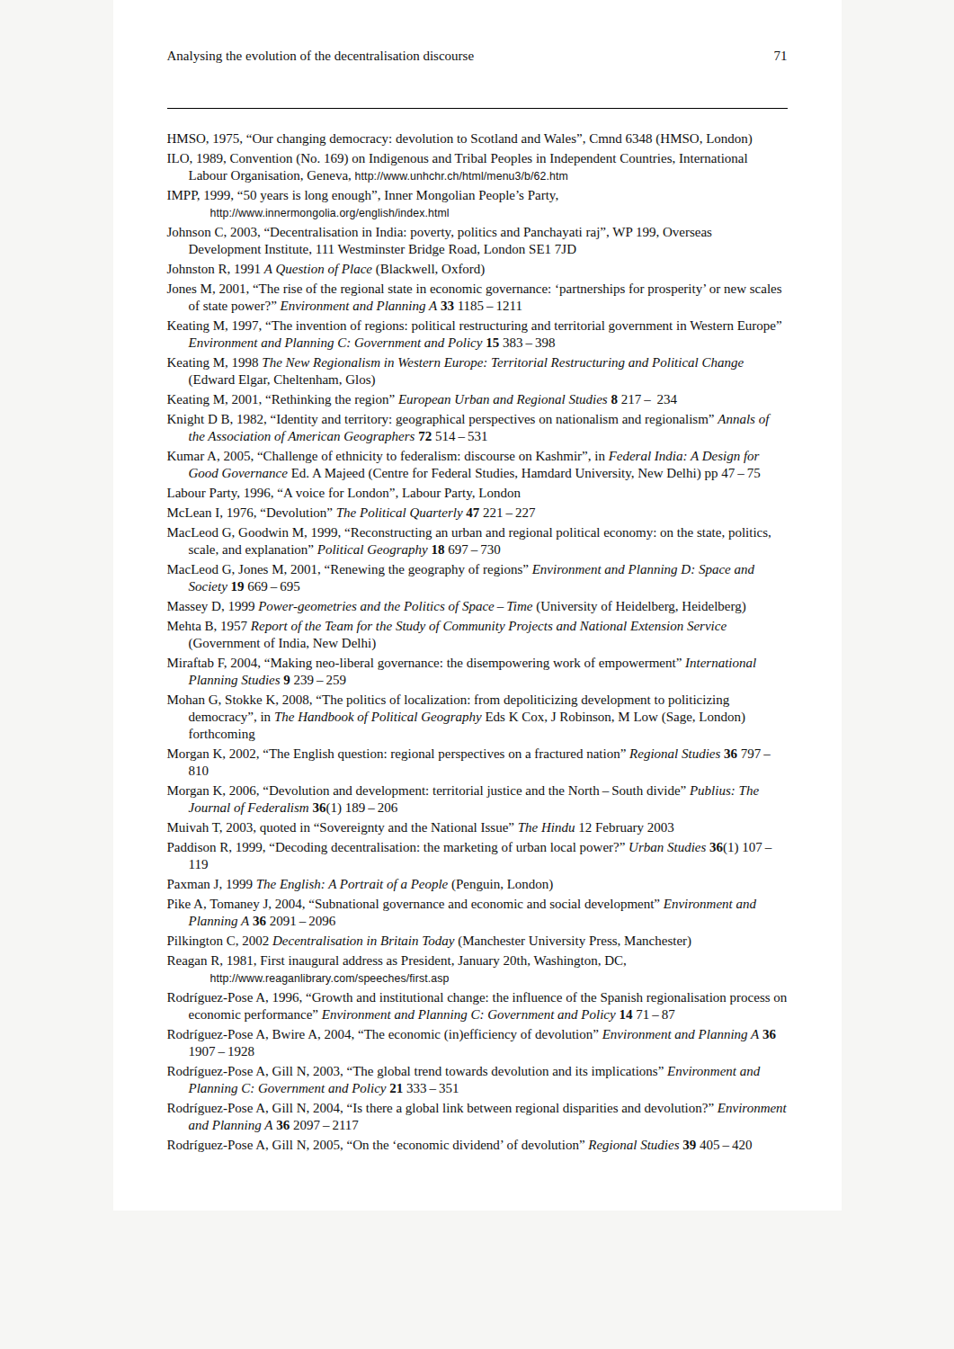Analysing the evolution of the decentralisation discourse 71
HMSO, 1975, “Our changing democracy: devolution to Scotland and Wales”, Cmnd 6348 (HMSO, London)
ILO, 1989, Convention (No. 169) on Indigenous and Tribal Peoples in Independent Countries, International Labour Organisation, Geneva, http://www.unhchr.ch/html/menu3/b/62.htm
IMPP, 1999, “50 years is long enough”, Inner Mongolian People’s Party, http://www.innermongolia.org/english/index.html
Johnson C, 2003, “Decentralisation in India: poverty, politics and Panchayati raj”, WP 199, Overseas Development Institute, 111 Westminster Bridge Road, London SE1 7JD
Johnston R, 1991 A Question of Place (Blackwell, Oxford)
Jones M, 2001, “The rise of the regional state in economic governance: ‘partnerships for prosperity’ or new scales of state power?” Environment and Planning A 33 1185 – 1211
Keating M, 1997, “The invention of regions: political restructuring and territorial government in Western Europe” Environment and Planning C: Government and Policy 15 383 – 398
Keating M, 1998 The New Regionalism in Western Europe: Territorial Restructuring and Political Change (Edward Elgar, Cheltenham, Glos)
Keating M, 2001, “Rethinking the region” European Urban and Regional Studies 8 217 –  234
Knight D B, 1982, “Identity and territory: geographical perspectives on nationalism and regionalism” Annals of the Association of American Geographers 72 514 – 531
Kumar A, 2005, “Challenge of ethnicity to federalism: discourse on Kashmir”, in Federal India: A Design for Good Governance Ed. A Majeed (Centre for Federal Studies, Hamdard University, New Delhi) pp 47 – 75
Labour Party, 1996, “A voice for London”, Labour Party, London
McLean I, 1976, “Devolution” The Political Quarterly 47 221 – 227
MacLeod G, Goodwin M, 1999, “Reconstructing an urban and regional political economy: on the state, politics, scale, and explanation” Political Geography 18 697 – 730
MacLeod G, Jones M, 2001, “Renewing the geography of regions” Environment and Planning D: Space and Society 19 669 – 695
Massey D, 1999 Power-geometries and the Politics of Space – Time (University of Heidelberg, Heidelberg)
Mehta B, 1957 Report of the Team for the Study of Community Projects and National Extension Service (Government of India, New Delhi)
Miraftab F, 2004, “Making neo-liberal governance: the disempowering work of empowerment” International Planning Studies 9 239 – 259
Mohan G, Stokke K, 2008, “The politics of localization: from depoliticizing development to politicizing democracy”, in The Handbook of Political Geography Eds K Cox, J Robinson, M Low (Sage, London) forthcoming
Morgan K, 2002, “The English question: regional perspectives on a fractured nation” Regional Studies 36 797 – 810
Morgan K, 2006, “Devolution and development: territorial justice and the North – South divide” Publius: The Journal of Federalism 36(1) 189 – 206
Muivah T, 2003, quoted in “Sovereignty and the National Issue” The Hindu 12 February 2003
Paddison R, 1999, “Decoding decentralisation: the marketing of urban local power?” Urban Studies 36(1) 107 – 119
Paxman J, 1999 The English: A Portrait of a People (Penguin, London)
Pike A, Tomaney J, 2004, “Subnational governance and economic and social development” Environment and Planning A 36 2091 – 2096
Pilkington C, 2002 Decentralisation in Britain Today (Manchester University Press, Manchester)
Reagan R, 1981, First inaugural address as President, January 20th, Washington, DC, http://www.reaganlibrary.com/speeches/first.asp
Rodríguez-Pose A, 1996, “Growth and institutional change: the influence of the Spanish regionalisation process on economic performance” Environment and Planning C: Government and Policy 14 71 – 87
Rodríguez-Pose A, Bwire A, 2004, “The economic (in)efficiency of devolution” Environment and Planning A 36 1907 – 1928
Rodríguez-Pose A, Gill N, 2003, “The global trend towards devolution and its implications” Environment and Planning C: Government and Policy 21 333 – 351
Rodríguez-Pose A, Gill N, 2004, “Is there a global link between regional disparities and devolution?” Environment and Planning A 36 2097 – 2117
Rodríguez-Pose A, Gill N, 2005, “On the ‘economic dividend’ of devolution” Regional Studies 39 405 – 420